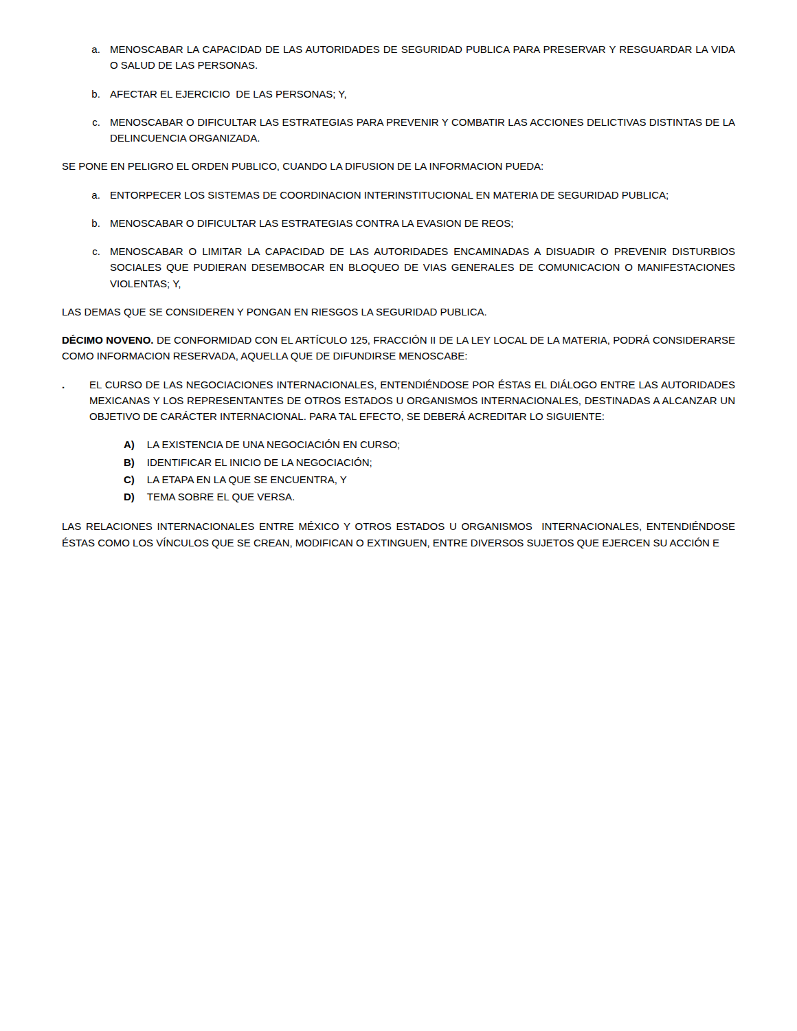Menoscabar la capacidad de las autoridades de seguridad publica para preservar y resguardar la vida o salud de las personas.
Afectar el ejercicio de las personas; y,
Menoscabar o dificultar las estrategias para prevenir y combatir las acciones delictivas distintas de la delincuencia organizada.
Se pone en peligro el orden publico, cuando la difusion de la informacion pueda:
Entorpecer los sistemas de coordinacion interinstitucional en materia de seguridad publica;
Menoscabar o dificultar las estrategias contra la evasion de reos;
Menoscabar o limitar la capacidad de las autoridades encaminadas a disuadir o prevenir disturbios sociales que pudieran desembocar en bloqueo de vias generales de comunicacion o manifestaciones violentas; y,
Las demas que se consideren y pongan en riesgos la seguridad publica.
Décimo noveno. De conformidad con el artículo 125, fracción II de la Ley Local de la Materia, podrá considerarse como informacion reservada, aquella que de difundirse menoscabe:
.
El curso de las negociaciones internacionales, entendiéndose por éstas el diálogo entre las autoridades mexicanas y los representantes de otros Estados u organismos internacionales, destinadas a alcanzar un objetivo de carácter internacional. Para tal efecto, se deberá acreditar lo siguiente:
| A) | La existencia de una negociación en curso; |
| B) | Identificar el inicio de la negociación; |
| C) | La etapa en la que se encuentra, y |
| D) | Tema sobre el que versa. |
Las relaciones internacionales entre México y otros Estados u organismos internacionales, entendiéndose éstas como los vínculos que se crean, modifican o extinguen, entre diversos sujetos que ejercen su acción e